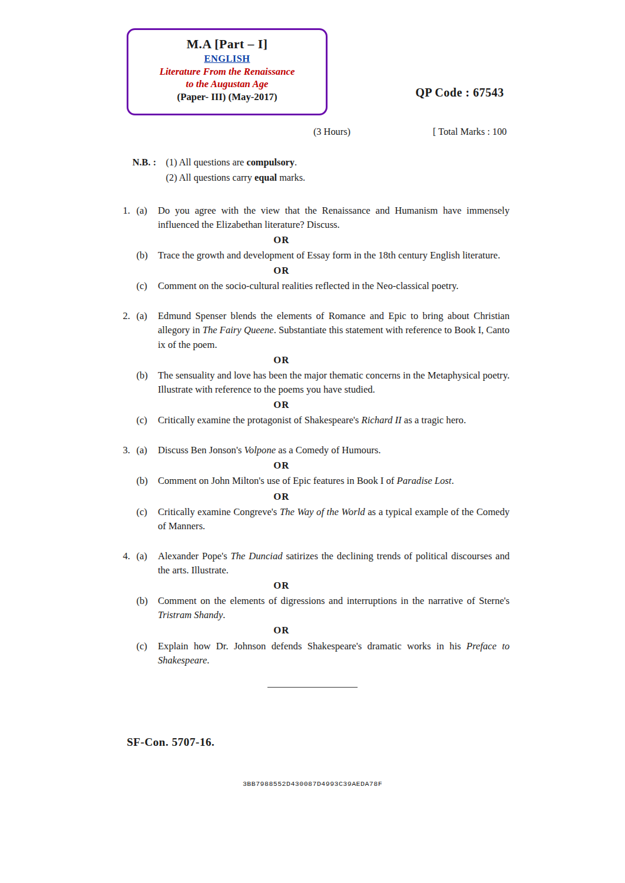M.A [Part – I]
ENGLISH
Literature From the Renaissance
to the Augustan Age
(Paper- III) (May-2017)
QP Code : 67543
(3 Hours) [ Total Marks : 100
N.B. :
(1) All questions are compulsory.
(2) All questions carry equal marks.
1.
(a)
Do you agree with the view that the Renaissance and Humanism have immensely influenced the Elizabethan literature? Discuss.
OR
(b)
Trace the growth and development of Essay form in the 18th century English literature.
OR
(c)
Comment on the socio-cultural realities reflected in the Neo-classical poetry.
2.
(a)
Edmund Spenser blends the elements of Romance and Epic to bring about Christian allegory in The Fairy Queene. Substantiate this statement with reference to Book I, Canto ix of the poem.
OR
(b)
The sensuality and love has been the major thematic concerns in the Metaphysical poetry. Illustrate with reference to the poems you have studied.
OR
(c)
Critically examine the protagonist of Shakespeare's Richard II as a tragic hero.
3.
(a)
Discuss Ben Jonson's Volpone as a Comedy of Humours.
OR
(b)
Comment on John Milton's use of Epic features in Book I of Paradise Lost.
OR
(c)
Critically examine Congreve's The Way of the World as a typical example of the Comedy of Manners.
4.
(a)
Alexander Pope's The Dunciad satirizes the declining trends of political discourses and the arts. Illustrate.
OR
(b)
Comment on the elements of digressions and interruptions in the narrative of Sterne's Tristram Shandy.
OR
(c)
Explain how Dr. Johnson defends Shakespeare's dramatic works in his Preface to Shakespeare.
SF-Con. 5707-16.
3BB7988552D430087D4993C39AEDA78F